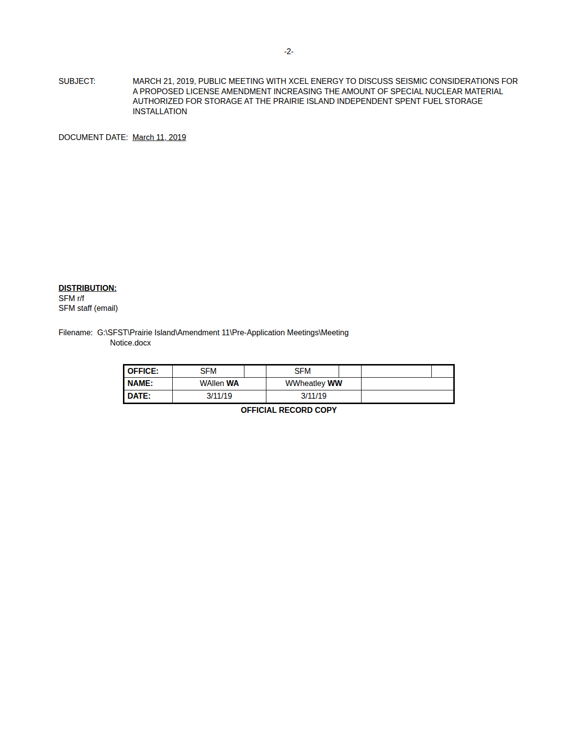-2-
| SUBJECT: | MARCH 21, 2019, PUBLIC MEETING WITH XCEL ENERGY TO DISCUSS SEISMIC CONSIDERATIONS FOR A PROPOSED LICENSE AMENDMENT INCREASING THE AMOUNT OF SPECIAL NUCLEAR MATERIAL AUTHORIZED FOR STORAGE AT THE PRAIRIE ISLAND INDEPENDENT SPENT FUEL STORAGE INSTALLATION |
DOCUMENT DATE: March 11, 2019
DISTRIBUTION:
SFM r/f
SFM staff (email)
Filename: G:\SFST\Prairie Island\Amendment 11\Pre-Application Meetings\Meeting Notice.docx
| OFFICE: | SFM | | SFM | | | |
| NAME: | WAllen WA | WWheatley WW | |
| DATE: | 3/11/19 | 3/11/19 | |
OFFICIAL RECORD COPY